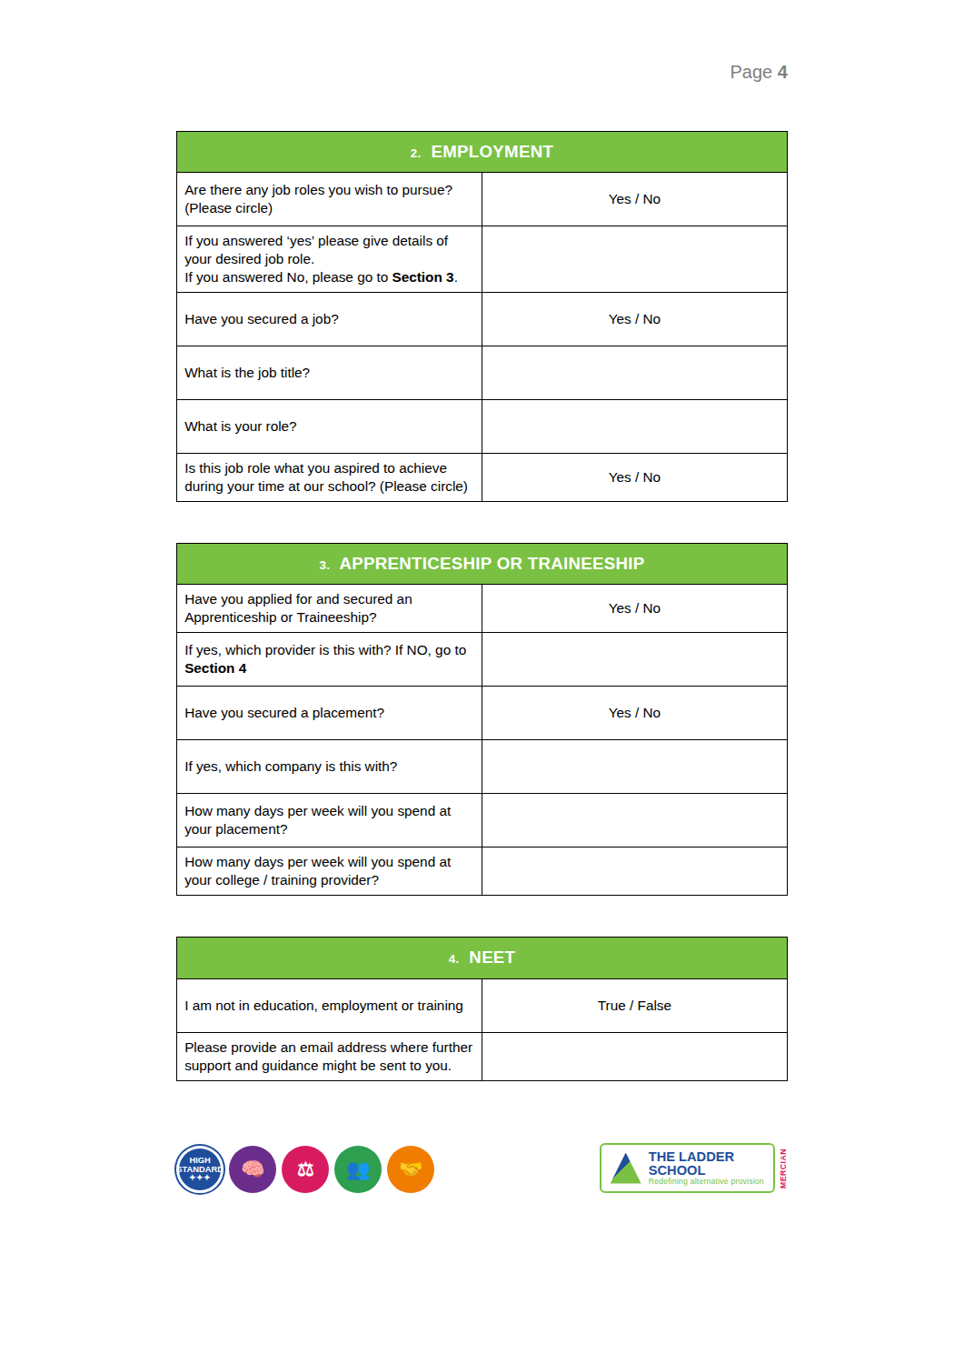Page 4
| 2. EMPLOYMENT |
| --- |
| Are there any job roles you wish to pursue? (Please circle) | Yes / No |
| If you answered ‘yes’ please give details of your desired job role. If you answered No, please go to Section 3 . | |
| Have you secured a job? | Yes / No |
| What is the job title? | |
| What is your role? | |
| Is this job role what you aspired to achieve during your time at our school? (Please circle) | Yes / No |
| 3. APPRENTICESHIP OR TRAINEESHIP |
| --- |
| Have you applied for and secured an Apprenticeship or Traineeship? | Yes / No |
| If yes, which provider is this with? If NO, go to Section 4 | |
| Have you secured a placement? | Yes / No |
| If yes, which company is this with? | |
| How many days per week will you spend at your placement? | |
| How many days per week will you spend at your college / training provider? | |
| 4. NEET |
| --- |
| I am not in education, employment or training | True / False |
| Please provide an email address where further support and guidance might be sent to you. | |
HIGH
STANDARD
✦✦✦
🧠
⚖
👥
🤝
THE LADDER
SCHOOL
Redefining alternative provision
MERCIAN